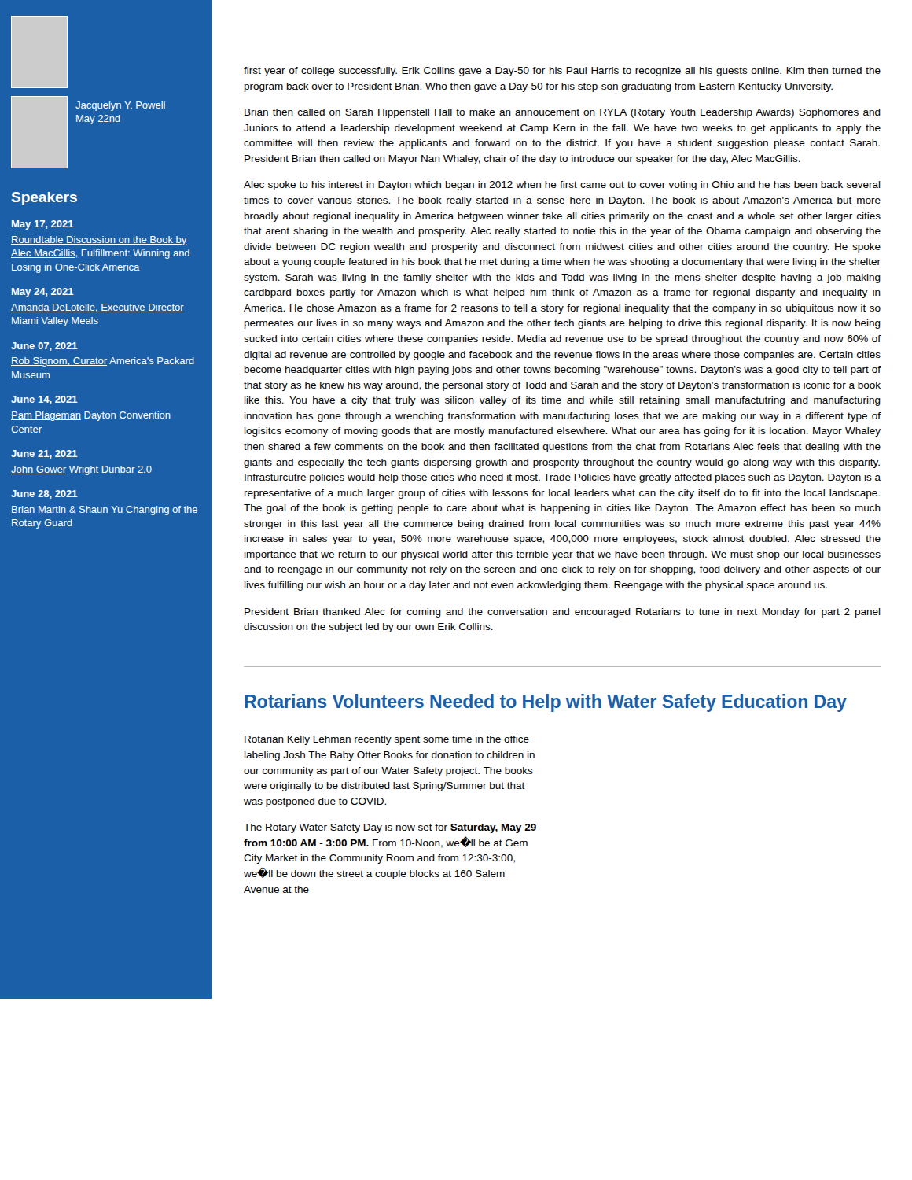Jacquelyn Y. Powell
May 22nd
Speakers
May 17, 2021 Roundtable Discussion on the Book by Alec MacGillis, Fulfillment: Winning and Losing in One-Click America
May 24, 2021 Amanda DeLotelle, Executive Director Miami Valley Meals
June 07, 2021 Rob Signom, Curator America's Packard Museum
June 14, 2021 Pam Plageman Dayton Convention Center
June 21, 2021 John Gower Wright Dunbar 2.0
June 28, 2021 Brian Martin & Shaun Yu Changing of the Rotary Guard
first year of college successfully. Erik Collins gave a Day-50 for his Paul Harris to recognize all his guests online. Kim then turned the program back over to President Brian. Who then gave a Day-50 for his step-son graduating from Eastern Kentucky University.
Brian then called on Sarah Hippenstell Hall to make an annoucement on RYLA (Rotary Youth Leadership Awards) Sophomores and Juniors to attend a leadership development weekend at Camp Kern in the fall. We have two weeks to get applicants to apply the committee will then review the applicants and forward on to the district. If you have a student suggestion please contact Sarah. President Brian then called on Mayor Nan Whaley, chair of the day to introduce our speaker for the day, Alec MacGillis.
Alec spoke to his interest in Dayton which began in 2012 when he first came out to cover voting in Ohio and he has been back several times to cover various stories. The book really started in a sense here in Dayton. The book is about Amazon's America but more broadly about regional inequality in America betgween winner take all cities primarily on the coast and a whole set other larger cities that arent sharing in the wealth and prosperity. Alec really started to notie this in the year of the Obama campaign and observing the divide between DC region wealth and prosperity and disconnect from midwest cities and other cities around the country. He spoke about a young couple featured in his book that he met during a time when he was shooting a documentary that were living in the shelter system. Sarah was living in the family shelter with the kids and Todd was living in the mens shelter despite having a job making cardbpard boxes partly for Amazon which is what helped him think of Amazon as a frame for regional disparity and inequality in America. He chose Amazon as a frame for 2 reasons to tell a story for regional inequality that the company in so ubiquitous now it so permeates our lives in so many ways and Amazon and the other tech giants are helping to drive this regional disparity. It is now being sucked into certain cities where these companies reside. Media ad revenue use to be spread throughout the country and now 60% of digital ad revenue are controlled by google and facebook and the revenue flows in the areas where those companies are. Certain cities become headquarter cities with high paying jobs and other towns becoming "warehouse" towns. Dayton's was a good city to tell part of that story as he knew his way around, the personal story of Todd and Sarah and the story of Dayton's transformation is iconic for a book like this. You have a city that truly was silicon valley of its time and while still retaining small manufactutring and manufacturing innovation has gone through a wrenching transformation with manufacturing loses that we are making our way in a different type of logisitcs ecomony of moving goods that are mostly manufactured elsewhere. What our area has going for it is location. Mayor Whaley then shared a few comments on the book and then facilitated questions from the chat from Rotarians Alec feels that dealing with the giants and especially the tech giants dispersing growth and prosperity throughout the country would go along way with this disparity. Infrasturcutre policies would help those cities who need it most. Trade Policies have greatly affected places such as Dayton. Dayton is a representative of a much larger group of cities with lessons for local leaders what can the city itself do to fit into the local landscape. The goal of the book is getting people to care about what is happening in cities like Dayton. The Amazon effect has been so much stronger in this last year all the commerce being drained from local communities was so much more extreme this past year 44% increase in sales year to year, 50% more warehouse space, 400,000 more employees, stock almost doubled. Alec stressed the importance that we return to our physical world after this terrible year that we have been through. We must shop our local businesses and to reengage in our community not rely on the screen and one click to rely on for shopping, food delivery and other aspects of our lives fulfilling our wish an hour or a day later and not even ackowledging them. Reengage with the physical space around us.
President Brian thanked Alec for coming and the conversation and encouraged Rotarians to tune in next Monday for part 2 panel discussion on the subject led by our own Erik Collins.
Rotarians Volunteers Needed to Help with Water Safety Education Day
Rotarian Kelly Lehman recently spent some time in the office labeling Josh The Baby Otter Books for donation to children in our community as part of our Water Safety project. The books were originally to be distributed last Spring/Summer but that was postponed due to COVID.
The Rotary Water Safety Day is now set for Saturday, May 29 from 10:00 AM - 3:00 PM. From 10-Noon, we�ll be at Gem City Market in the Community Room and from 12:30-3:00, we�ll be down the street a couple blocks at 160 Salem Avenue at the